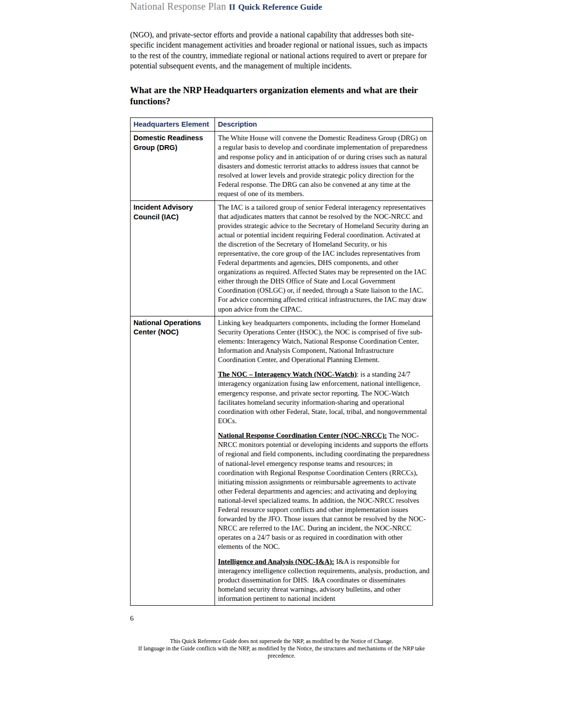National Response Plan II Quick Reference Guide
(NGO), and private-sector efforts and provide a national capability that addresses both site-specific incident management activities and broader regional or national issues, such as impacts to the rest of the country, immediate regional or national actions required to avert or prepare for potential subsequent events, and the management of multiple incidents.
What are the NRP Headquarters organization elements and what are their functions?
| Headquarters Element | Description |
| --- | --- |
| Domestic Readiness Group (DRG) | The White House will convene the Domestic Readiness Group (DRG) on a regular basis to develop and coordinate implementation of preparedness and response policy and in anticipation of or during crises such as natural disasters and domestic terrorist attacks to address issues that cannot be resolved at lower levels and provide strategic policy direction for the Federal response. The DRG can also be convened at any time at the request of one of its members. |
| Incident Advisory Council (IAC) | The IAC is a tailored group of senior Federal interagency representatives that adjudicates matters that cannot be resolved by the NOC-NRCC and provides strategic advice to the Secretary of Homeland Security during an actual or potential incident requiring Federal coordination. Activated at the discretion of the Secretary of Homeland Security, or his representative, the core group of the IAC includes representatives from Federal departments and agencies, DHS components, and other organizations as required. Affected States may be represented on the IAC either through the DHS Office of State and Local Government Coordination (OSLGC) or, if needed, through a State liaison to the IAC. For advice concerning affected critical infrastructures, the IAC may draw upon advice from the CIPAC. |
| National Operations Center (NOC) | Linking key headquarters components, including the former Homeland Security Operations Center (HSOC), the NOC is comprised of five sub-elements: Interagency Watch, National Response Coordination Center, Information and Analysis Component, National Infrastructure Coordination Center, and Operational Planning Element. The NOC – Interagency Watch (NOC-Watch) : is a standing 24/7 interagency organization fusing law enforcement, national intelligence, emergency response, and private sector reporting. The NOC-Watch facilitates homeland security information-sharing and operational coordination with other Federal, State, local, tribal, and nongovernmental EOCs. National Response Coordination Center (NOC-NRCC): The NOC-NRCC monitors potential or developing incidents and supports the efforts of regional and field components, including coordinating the preparedness of national-level emergency response teams and resources; in coordination with Regional Response Coordination Centers (RRCCs), initiating mission assignments or reimbursable agreements to activate other Federal departments and agencies; and activating and deploying national-level specialized teams. In addition, the NOC-NRCC resolves Federal resource support conflicts and other implementation issues forwarded by the JFO. Those issues that cannot be resolved by the NOC-NRCC are referred to the IAC. During an incident, the NOC-NRCC operates on a 24/7 basis or as required in coordination with other elements of the NOC. Intelligence and Analysis (NOC-I&A): I&A is responsible for interagency intelligence collection requirements, analysis, production, and product dissemination for DHS. I&A coordinates or disseminates homeland security threat warnings, advisory bulletins, and other information pertinent to national incident |
6
This Quick Reference Guide does not supersede the NRP, as modified by the Notice of Change.
If language in the Guide conflicts with the NRP, as modified by the Notice, the structures and mechanisms of the NRP take precedence.